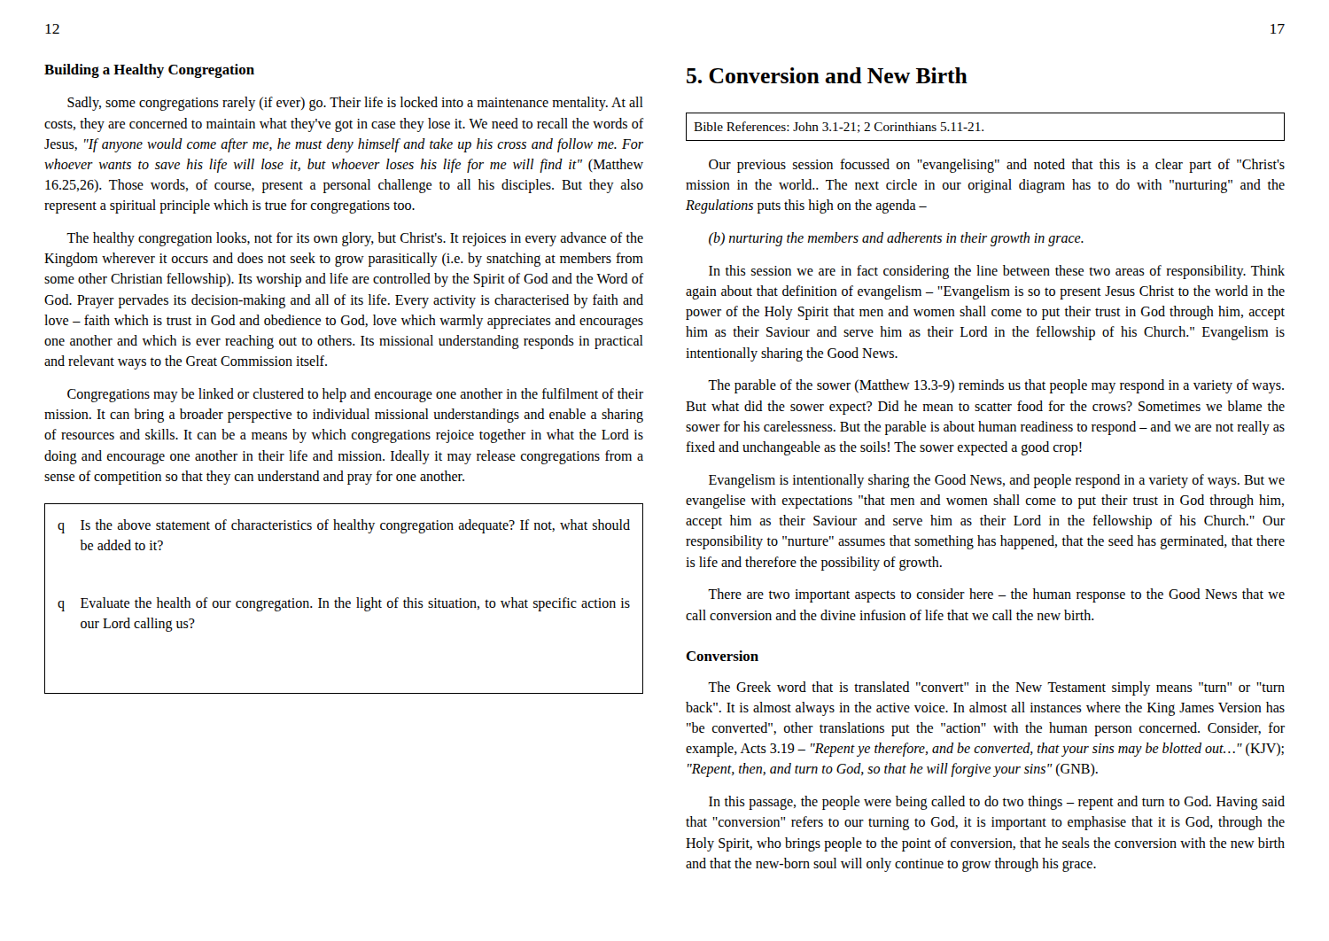12
Building a Healthy Congregation
Sadly, some congregations rarely (if ever) go. Their life is locked into a maintenance mentality. At all costs, they are concerned to maintain what they've got in case they lose it. We need to recall the words of Jesus, "If anyone would come after me, he must deny himself and take up his cross and follow me. For whoever wants to save his life will lose it, but whoever loses his life for me will find it" (Matthew 16.25,26). Those words, of course, present a personal challenge to all his disciples. But they also represent a spiritual principle which is true for congregations too.
The healthy congregation looks, not for its own glory, but Christ's. It rejoices in every advance of the Kingdom wherever it occurs and does not seek to grow parasitically (i.e. by snatching at members from some other Christian fellowship). Its worship and life are controlled by the Spirit of God and the Word of God. Prayer pervades its decision-making and all of its life. Every activity is characterised by faith and love – faith which is trust in God and obedience to God, love which warmly appreciates and encourages one another and which is ever reaching out to others. Its missional understanding responds in practical and relevant ways to the Great Commission itself.
Congregations may be linked or clustered to help and encourage one another in the fulfilment of their mission. It can bring a broader perspective to individual missional understandings and enable a sharing of resources and skills. It can be a means by which congregations rejoice together in what the Lord is doing and encourage one another in their life and mission. Ideally it may release congregations from a sense of competition so that they can understand and pray for one another.
Is the above statement of characteristics of healthy congregation adequate? If not, what should be added to it?
Evaluate the health of our congregation. In the light of this situation, to what specific action is our Lord calling us?
17
5. Conversion and New Birth
Bible References: John 3.1-21; 2 Corinthians 5.11-21.
Our previous session focussed on "evangelising" and noted that this is a clear part of "Christ's mission in the world.. The next circle in our original diagram has to do with "nurturing" and the Regulations puts this high on the agenda –
(b) nurturing the members and adherents in their growth in grace.
In this session we are in fact considering the line between these two areas of responsibility. Think again about that definition of evangelism – "Evangelism is so to present Jesus Christ to the world in the power of the Holy Spirit that men and women shall come to put their trust in God through him, accept him as their Saviour and serve him as their Lord in the fellowship of his Church." Evangelism is intentionally sharing the Good News.
The parable of the sower (Matthew 13.3-9) reminds us that people may respond in a variety of ways. But what did the sower expect? Did he mean to scatter food for the crows? Sometimes we blame the sower for his carelessness. But the parable is about human readiness to respond – and we are not really as fixed and unchangeable as the soils! The sower expected a good crop!
Evangelism is intentionally sharing the Good News, and people respond in a variety of ways. But we evangelise with expectations "that men and women shall come to put their trust in God through him, accept him as their Saviour and serve him as their Lord in the fellowship of his Church." Our responsibility to "nurture" assumes that something has happened, that the seed has germinated, that there is life and therefore the possibility of growth.
There are two important aspects to consider here – the human response to the Good News that we call conversion and the divine infusion of life that we call the new birth.
Conversion
The Greek word that is translated "convert" in the New Testament simply means "turn" or "turn back". It is almost always in the active voice. In almost all instances where the King James Version has "be converted", other translations put the "action" with the human person concerned. Consider, for example, Acts 3.19 – "Repent ye therefore, and be converted, that your sins may be blotted out…" (KJV); "Repent, then, and turn to God, so that he will forgive your sins" (GNB).
In this passage, the people were being called to do two things – repent and turn to God. Having said that "conversion" refers to our turning to God, it is important to emphasise that it is God, through the Holy Spirit, who brings people to the point of conversion, that he seals the conversion with the new birth and that the new-born soul will only continue to grow through his grace.